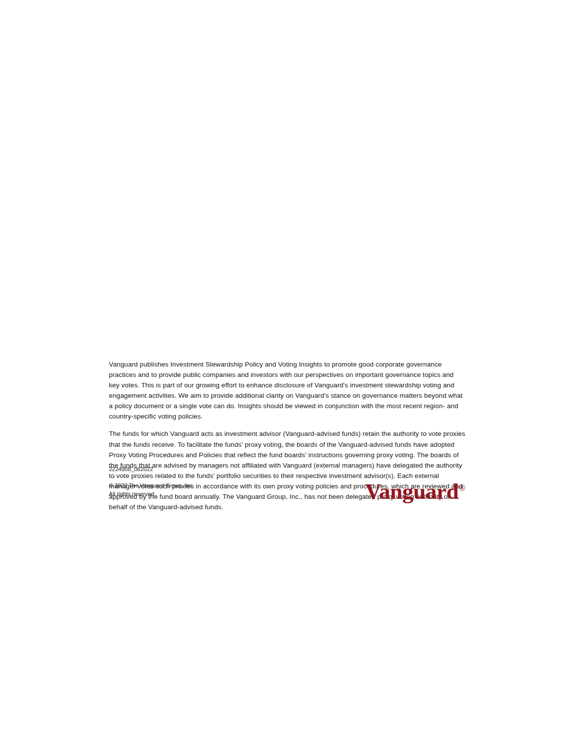Vanguard publishes Investment Stewardship Policy and Voting Insights to promote good corporate governance practices and to provide public companies and investors with our perspectives on important governance topics and key votes. This is part of our growing effort to enhance disclosure of Vanguard's investment stewardship voting and engagement activities. We aim to provide additional clarity on Vanguard's stance on governance matters beyond what a policy document or a single vote can do. Insights should be viewed in conjunction with the most recent region- and country-specific voting policies.
The funds for which Vanguard acts as investment advisor (Vanguard-advised funds) retain the authority to vote proxies that the funds receive. To facilitate the funds' proxy voting, the boards of the Vanguard-advised funds have adopted Proxy Voting Procedures and Policies that reflect the fund boards' instructions governing proxy voting. The boards of the funds that are advised by managers not affiliated with Vanguard (external managers) have delegated the authority to vote proxies related to the funds' portfolio securities to their respective investment advisor(s). Each external manager votes such proxies in accordance with its own proxy voting policies and procedures, which are reviewed and approved by the fund board annually. The Vanguard Group, Inc., has not been delegated proxy voting authority on behalf of the Vanguard-advised funds.
2224908_062022
© 2022 The Vanguard Group, Inc.
All rights reserved.
Vanguard®